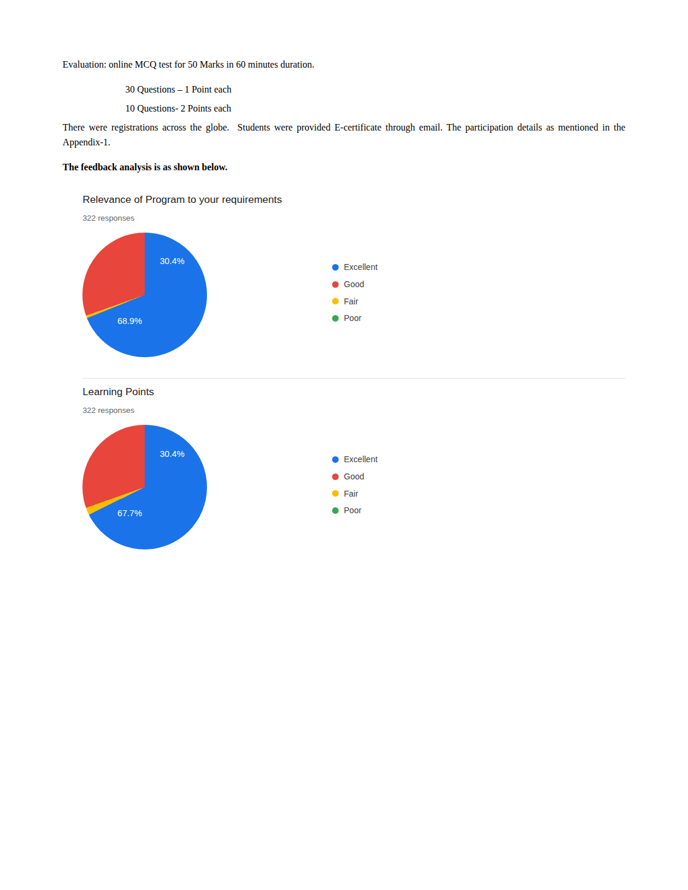Evaluation: online MCQ test for 50 Marks in 60 minutes duration.
30 Questions – 1 Point each
10 Questions- 2 Points each
There were registrations across the globe. Students were provided E-certificate through email. The participation details as mentioned in the Appendix-1.
The feedback analysis is as shown below.
Relevance of Program to your requirements
322 responses
68.9% 30.4%
Excellent
Good
Fair
Poor
Learning Points
322 responses
67.7% 30.4%
Excellent
Good
Fair
Poor